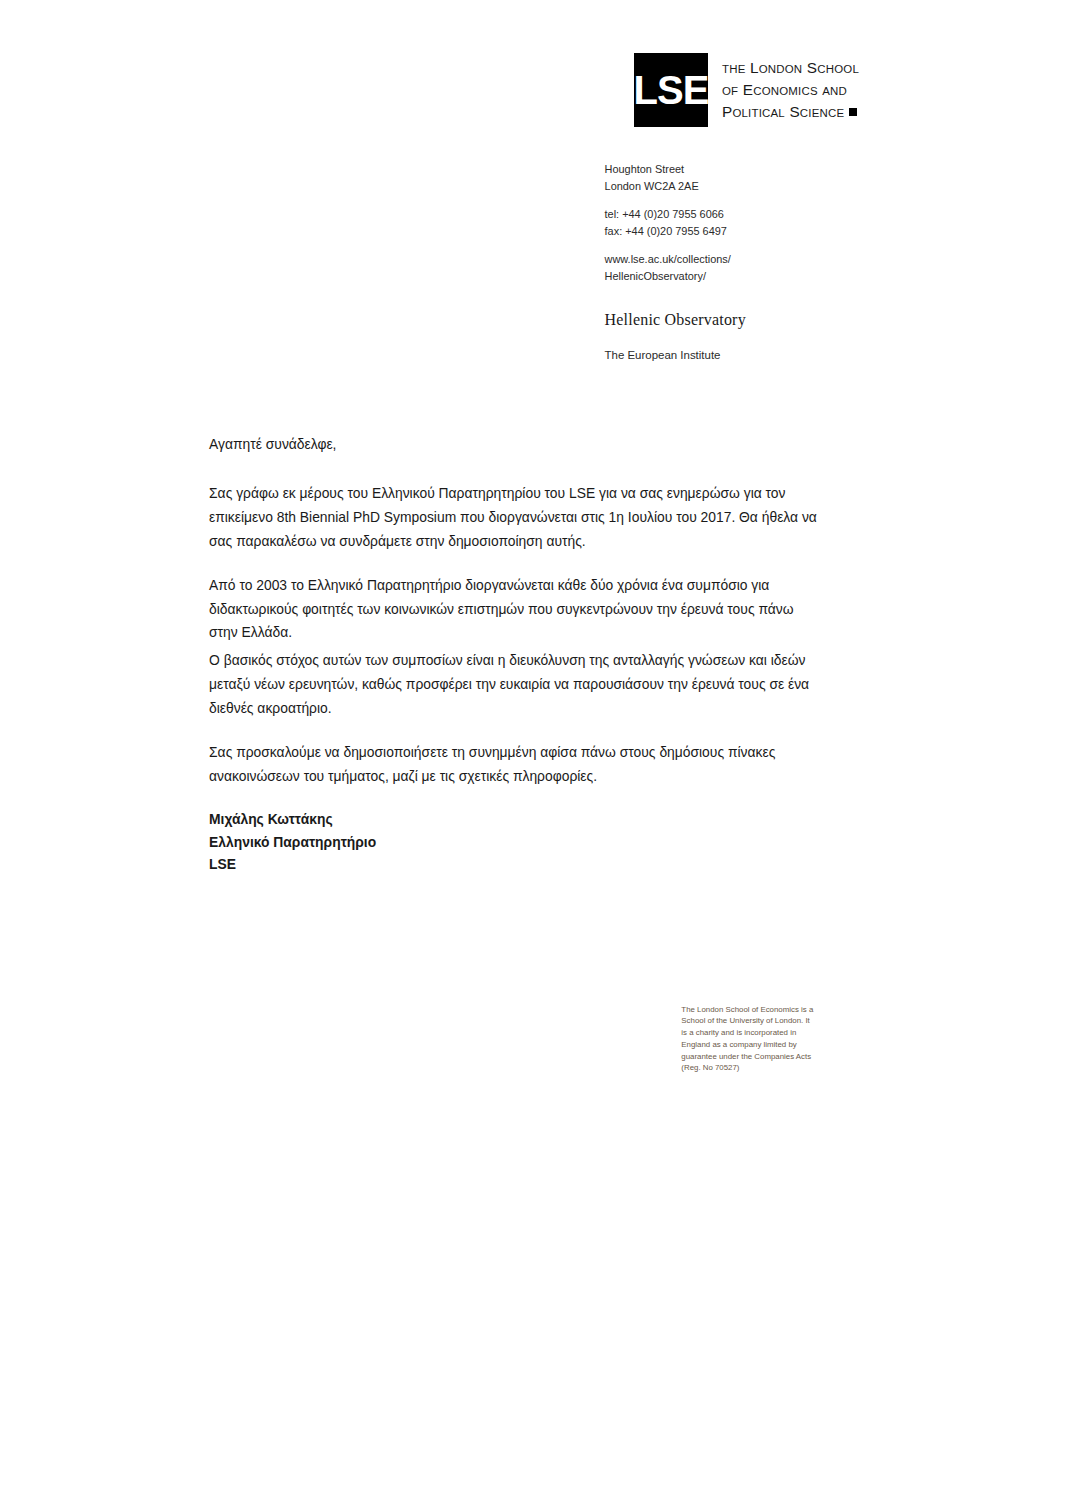LSE
THE LONDON SCHOOL
OF ECONOMICS AND
POLITICAL SCIENCE
Houghton Street
London WC2A 2AE
tel: +44 (0)20 7955 6066
fax: +44 (0)20 7955 6497
www.lse.ac.uk/collections/
HellenicObservatory/
Hellenic Observatory
The European Institute
Αγαπητέ συνάδελφε,
Σας γράφω εκ μέρους του Ελληνικού Παρατηρητηρίου του LSE για να σας ενημερώσω για τον επικείμενο 8th Biennial PhD Symposium που διοργανώνεται στις 1η Ιουλίου του 2017. Θα ήθελα να σας παρακαλέσω να συνδράμετε στην δημοσιοποίηση αυτής.
Από το 2003 το Ελληνικό Παρατηρητήριο διοργανώνεται κάθε δύο χρόνια ένα συμπόσιο για διδακτωρικούς φοιτητές των κοινωνικών επιστημών που συγκεντρώνουν την έρευνά τους πάνω στην Ελλάδα.
Ο βασικός στόχος αυτών των συμποσίων είναι η διευκόλυνση της ανταλλαγής γνώσεων και ιδεών μεταξύ νέων ερευνητών, καθώς προσφέρει την ευκαιρία να παρουσιάσουν την έρευνά τους σε ένα διεθνές ακροατήριο.
Σας προσκαλούμε να δημοσιοποιήσετε τη συνημμένη αφίσα πάνω στους δημόσιους πίνακες ανακοινώσεων του τμήματος, μαζί με τις σχετικές πληροφορίες.
Μιχάλης Κωττάκης
Ελληνικό Παρατηρητήριο
LSE
The London School of Economics is a
School of the University of London. It
is a charity and is incorporated in
England as a company limited by
guarantee under the Companies Acts
(Reg. No 70527)